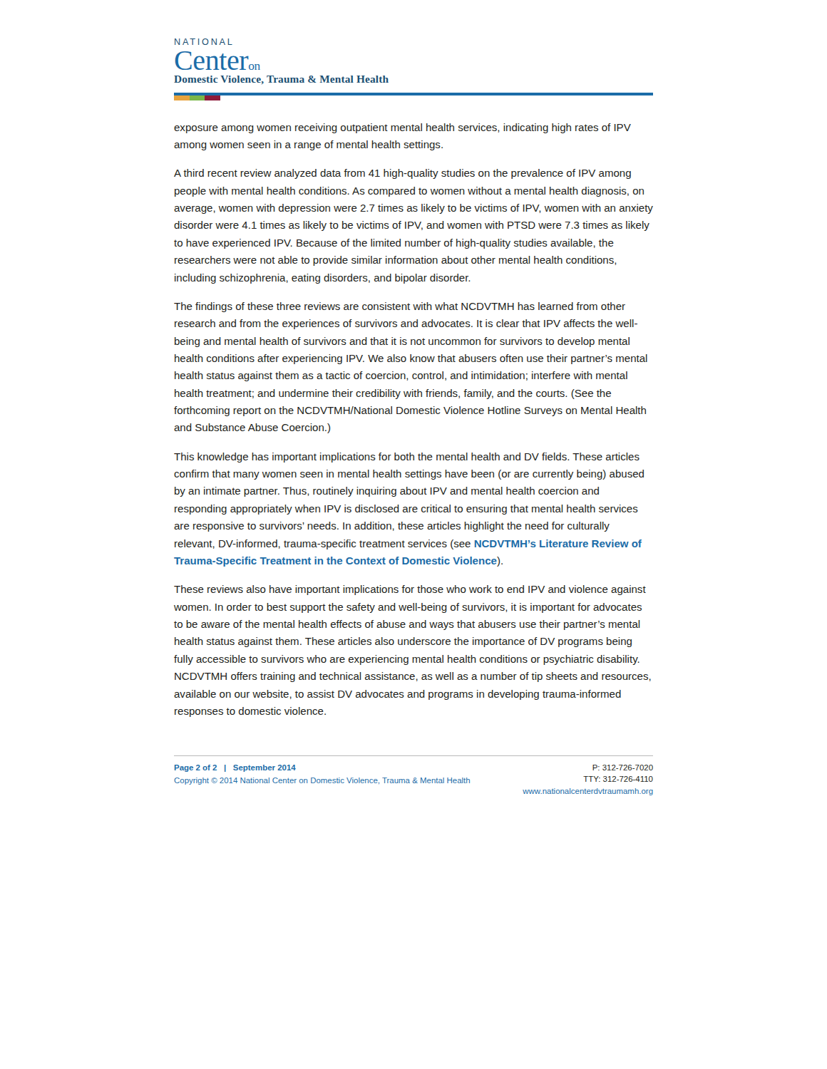National
Centeron
Domestic Violence, Trauma & Mental Health
exposure among women receiving outpatient mental health services, indicating high rates of IPV among women seen in a range of mental health settings.
A third recent review analyzed data from 41 high-quality studies on the prevalence of IPV among people with mental health conditions. As compared to women without a mental health diagnosis, on average, women with depression were 2.7 times as likely to be victims of IPV, women with an anxiety disorder were 4.1 times as likely to be victims of IPV, and women with PTSD were 7.3 times as likely to have experienced IPV. Because of the limited number of high-quality studies available, the researchers were not able to provide similar information about other mental health conditions, including schizophrenia, eating disorders, and bipolar disorder.
The findings of these three reviews are consistent with what NCDVTMH has learned from other research and from the experiences of survivors and advocates. It is clear that IPV affects the well-being and mental health of survivors and that it is not uncommon for survivors to develop mental health conditions after experiencing IPV. We also know that abusers often use their partner’s mental health status against them as a tactic of coercion, control, and intimidation; interfere with mental health treatment; and undermine their credibility with friends, family, and the courts. (See the forthcoming report on the NCDVTMH/National Domestic Violence Hotline Surveys on Mental Health and Substance Abuse Coercion.)
This knowledge has important implications for both the mental health and DV fields. These articles confirm that many women seen in mental health settings have been (or are currently being) abused by an intimate partner. Thus, routinely inquiring about IPV and mental health coercion and responding appropriately when IPV is disclosed are critical to ensuring that mental health services are responsive to survivors’ needs. In addition, these articles highlight the need for culturally relevant, DV-informed, trauma-specific treatment services (see NCDVTMH’s Literature Review of Trauma-Specific Treatment in the Context of Domestic Violence).
These reviews also have important implications for those who work to end IPV and violence against women. In order to best support the safety and well-being of survivors, it is important for advocates to be aware of the mental health effects of abuse and ways that abusers use their partner’s mental health status against them. These articles also underscore the importance of DV programs being fully accessible to survivors who are experiencing mental health conditions or psychiatric disability. NCDVTMH offers training and technical assistance, as well as a number of tip sheets and resources, available on our website, to assist DV advocates and programs in developing trauma-informed responses to domestic violence.
Page 2 of 2 | September 2014
Copyright © 2014 National Center on Domestic Violence, Trauma & Mental Health
P: 312-726-7020
TTY: 312-726-4110
www.nationalcenterdvtraumamh.org